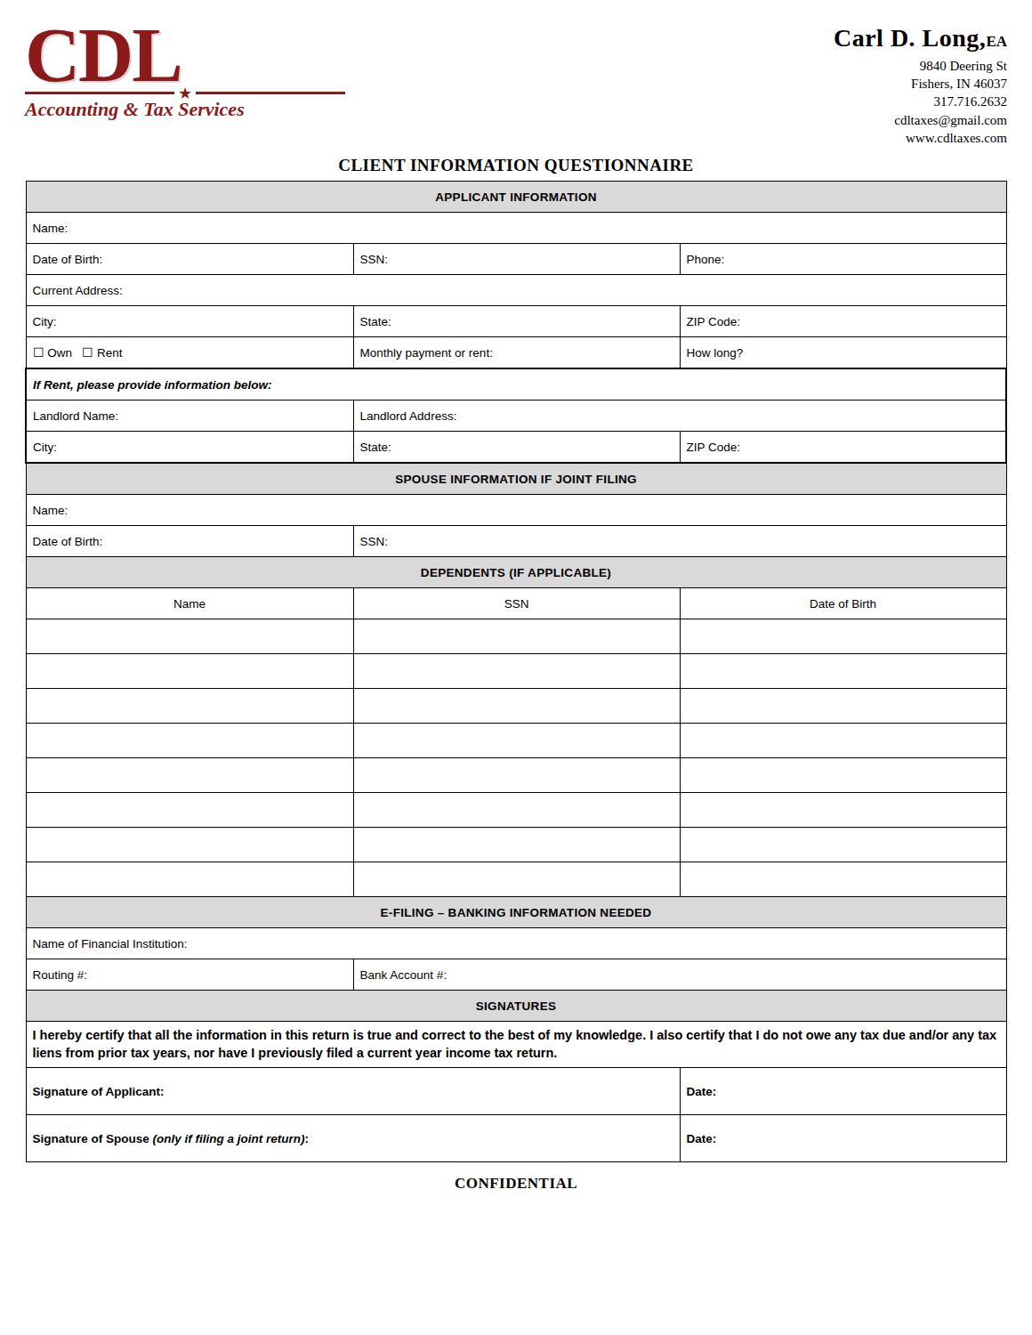CDL
★
Accounting & Tax Services
Carl D. Long,EA
9840 Deering St
Fishers, IN 46037
317.716.2632
cdltaxes@gmail.com
www.cdltaxes.com
CLIENT INFORMATION QUESTIONNAIRE
| APPLICANT INFORMATION |
| Name: |
| Date of Birth: | SSN: | Phone: |
| Current Address: |
| City: | State: | ZIP Code: |
| ☐ Own ☐ Rent | Monthly payment or rent: | How long? |
| If Rent, please provide information below: |
| Landlord Name: | Landlord Address: |
| City: | State: | ZIP Code: |
| SPOUSE INFORMATION IF JOINT FILING |
| Name: |
| Date of Birth: | SSN: |
| DEPENDENTS (IF APPLICABLE) |
| Name | SSN | Date of Birth |
| E-FILING – BANKING INFORMATION NEEDED |
| Name of Financial Institution: |
| Routing #: | Bank Account #: |
| SIGNATURES |
| I hereby certify that all the information in this return is true and correct to the best of my knowledge. I also certify that I do not owe any tax due and/or any tax liens from prior tax years, nor have I previously filed a current year income tax return. |
| Signature of Applicant: | Date: |
| Signature of Spouse (only if filing a joint return) : | Date: |
CONFIDENTIAL